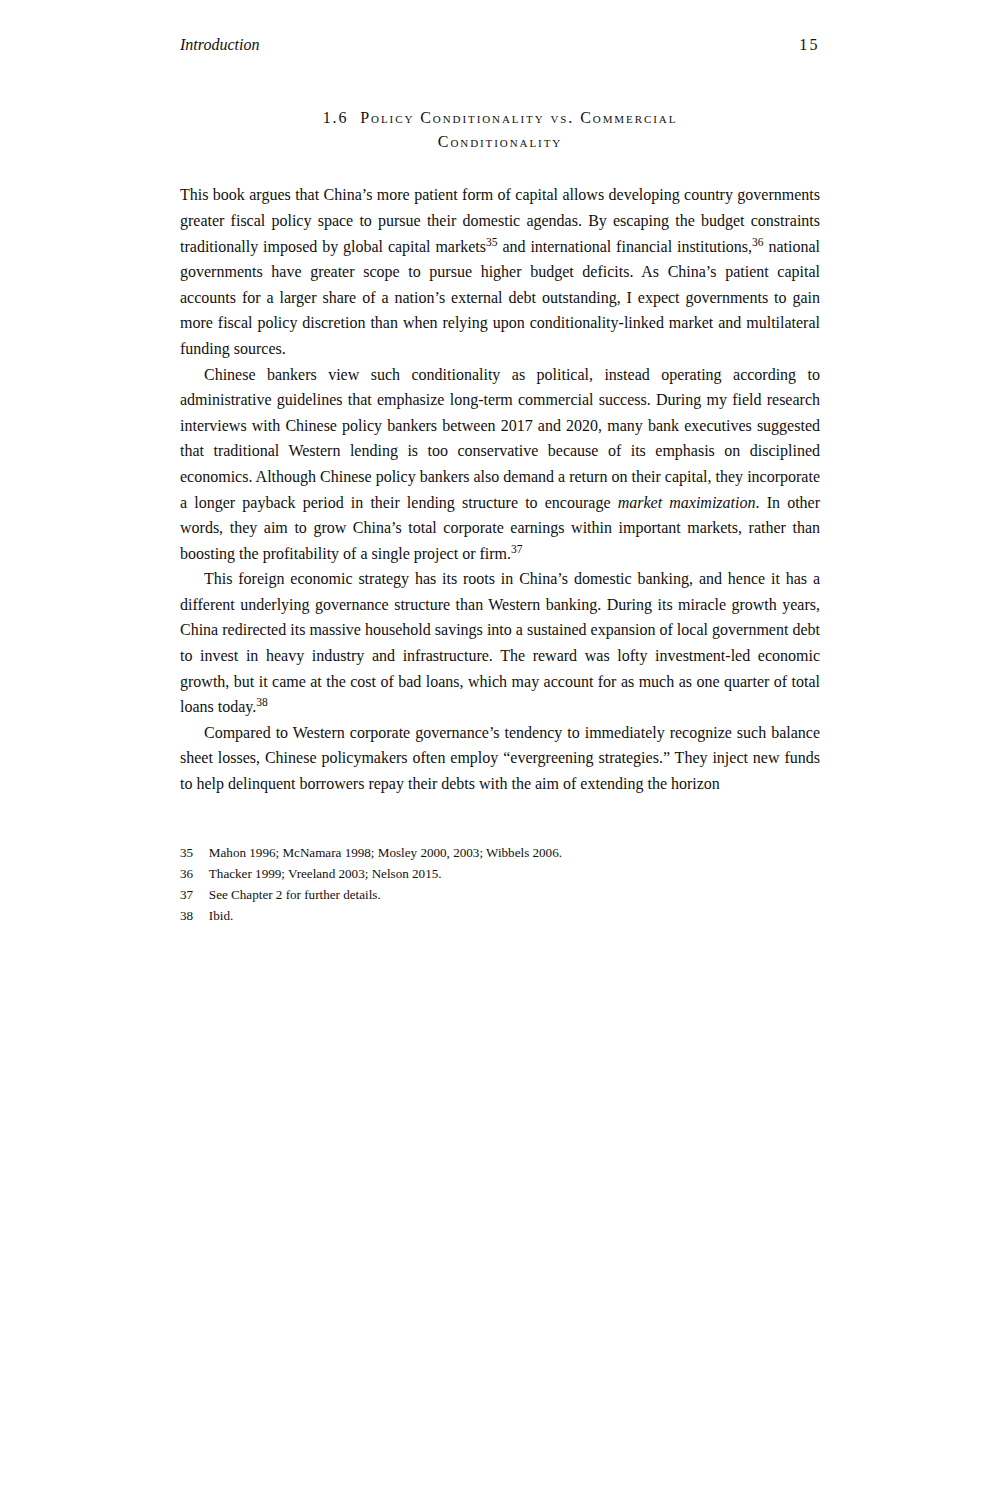Introduction 15
1.6 Policy Conditionality vs. Commercial Conditionality
This book argues that China’s more patient form of capital allows developing country governments greater fiscal policy space to pursue their domestic agendas. By escaping the budget constraints traditionally imposed by global capital markets35 and international financial institutions,36 national governments have greater scope to pursue higher budget deficits. As China’s patient capital accounts for a larger share of a nation’s external debt outstanding, I expect governments to gain more fiscal policy discretion than when relying upon conditionality-linked market and multilateral funding sources.
Chinese bankers view such conditionality as political, instead operating according to administrative guidelines that emphasize long-term commercial success. During my field research interviews with Chinese policy bankers between 2017 and 2020, many bank executives suggested that traditional Western lending is too conservative because of its emphasis on disciplined economics. Although Chinese policy bankers also demand a return on their capital, they incorporate a longer payback period in their lending structure to encourage market maximization. In other words, they aim to grow China’s total corporate earnings within important markets, rather than boosting the profitability of a single project or firm.37
This foreign economic strategy has its roots in China’s domestic banking, and hence it has a different underlying governance structure than Western banking. During its miracle growth years, China redirected its massive household savings into a sustained expansion of local government debt to invest in heavy industry and infrastructure. The reward was lofty investment-led economic growth, but it came at the cost of bad loans, which may account for as much as one quarter of total loans today.38
Compared to Western corporate governance’s tendency to immediately recognize such balance sheet losses, Chinese policymakers often employ “evergreening strategies.” They inject new funds to help delinquent borrowers repay their debts with the aim of extending the horizon
35 Mahon 1996; McNamara 1998; Mosley 2000, 2003; Wibbels 2006.
36 Thacker 1999; Vreeland 2003; Nelson 2015.
37 See Chapter 2 for further details.
38 Ibid.